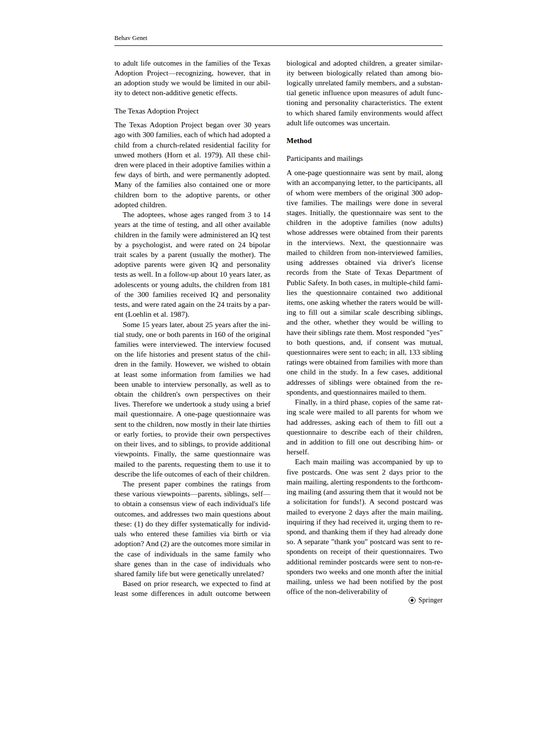Behav Genet
to adult life outcomes in the families of the Texas Adoption Project—recognizing, however, that in an adoption study we would be limited in our ability to detect non-additive genetic effects.
The Texas Adoption Project
The Texas Adoption Project began over 30 years ago with 300 families, each of which had adopted a child from a church-related residential facility for unwed mothers (Horn et al. 1979). All these children were placed in their adoptive families within a few days of birth, and were permanently adopted. Many of the families also contained one or more children born to the adoptive parents, or other adopted children.
The adoptees, whose ages ranged from 3 to 14 years at the time of testing, and all other available children in the family were administered an IQ test by a psychologist, and were rated on 24 bipolar trait scales by a parent (usually the mother). The adoptive parents were given IQ and personality tests as well. In a follow-up about 10 years later, as adolescents or young adults, the children from 181 of the 300 families received IQ and personality tests, and were rated again on the 24 traits by a parent (Loehlin et al. 1987).
Some 15 years later, about 25 years after the initial study, one or both parents in 160 of the original families were interviewed. The interview focused on the life histories and present status of the children in the family. However, we wished to obtain at least some information from families we had been unable to interview personally, as well as to obtain the children's own perspectives on their lives. Therefore we undertook a study using a brief mail questionnaire. A one-page questionnaire was sent to the children, now mostly in their late thirties or early forties, to provide their own perspectives on their lives, and to siblings, to provide additional viewpoints. Finally, the same questionnaire was mailed to the parents, requesting them to use it to describe the life outcomes of each of their children.
The present paper combines the ratings from these various viewpoints—parents, siblings, self—to obtain a consensus view of each individual's life outcomes, and addresses two main questions about these: (1) do they differ systematically for individuals who entered these families via birth or via adoption? And (2) are the outcomes more similar in the case of individuals in the same family who share genes than in the case of individuals who shared family life but were genetically unrelated?
Based on prior research, we expected to find at least some differences in adult outcome between biological and adopted children, a greater similarity between biologically related than among biologically unrelated family members, and a substantial genetic influence upon measures of adult functioning and personality characteristics. The extent to which shared family environments would affect adult life outcomes was uncertain.
Method
Participants and mailings
A one-page questionnaire was sent by mail, along with an accompanying letter, to the participants, all of whom were members of the original 300 adoptive families. The mailings were done in several stages. Initially, the questionnaire was sent to the children in the adoptive families (now adults) whose addresses were obtained from their parents in the interviews. Next, the questionnaire was mailed to children from non-interviewed families, using addresses obtained via driver's license records from the State of Texas Department of Public Safety. In both cases, in multiple-child families the questionnaire contained two additional items, one asking whether the raters would be willing to fill out a similar scale describing siblings, and the other, whether they would be willing to have their siblings rate them. Most responded "yes" to both questions, and, if consent was mutual, questionnaires were sent to each; in all, 133 sibling ratings were obtained from families with more than one child in the study. In a few cases, additional addresses of siblings were obtained from the respondents, and questionnaires mailed to them.
Finally, in a third phase, copies of the same rating scale were mailed to all parents for whom we had addresses, asking each of them to fill out a questionnaire to describe each of their children, and in addition to fill one out describing him- or herself.
Each main mailing was accompanied by up to five postcards. One was sent 2 days prior to the main mailing, alerting respondents to the forthcoming mailing (and assuring them that it would not be a solicitation for funds!). A second postcard was mailed to everyone 2 days after the main mailing, inquiring if they had received it, urging them to respond, and thanking them if they had already done so. A separate "thank you" postcard was sent to respondents on receipt of their questionnaires. Two additional reminder postcards were sent to non-responders two weeks and one month after the initial mailing, unless we had been notified by the post office of the non-deliverability of
Springer